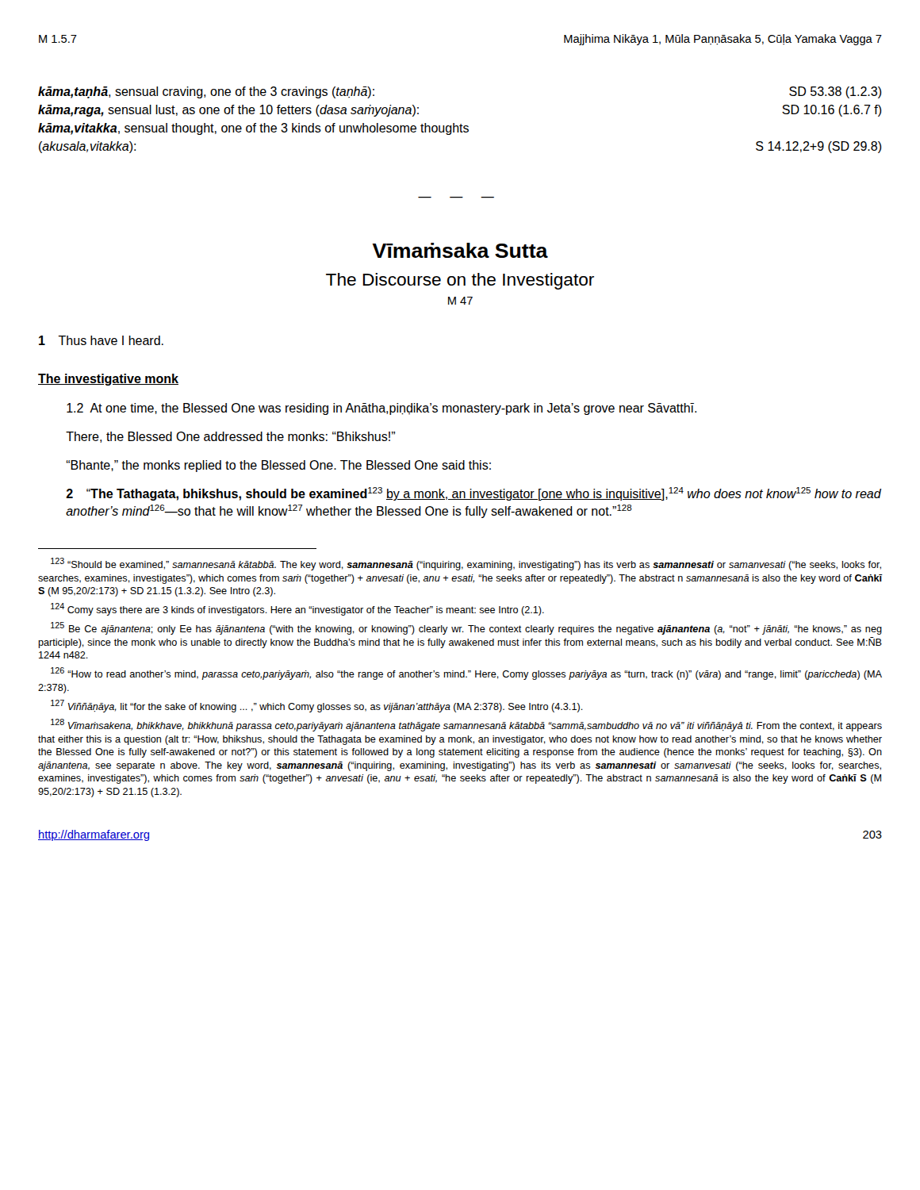M 1.5.7
Majjhima Nikāya 1, Mūla Paṇṇāsaka 5, Cūḷa Yamaka Vagga 7
| kāma,taṇhā , sensual craving, one of the 3 cravings ( taṇhā ): | SD 53.38 (1.2.3) |
| kāma,raga, sensual lust, as one of the 10 fetters ( dasa saṁyojana ): | SD 10.16 (1.6.7 f) |
| kāma,vitakka , sensual thought, one of the 3 kinds of unwholesome thoughts | |
| ( akusala,vitakka ): | S 14.12,2+9 (SD 29.8) |
— — —
Vīmaṁsaka Sutta
The Discourse on the Investigator
M 47
1 Thus have I heard.
The investigative monk
1.2 At one time, the Blessed One was residing in Anātha,piṇḍika’s monastery-park in Jeta’s grove near Sāvatthī.
There, the Blessed One addressed the monks: “Bhikshus!”
“Bhante,” the monks replied to the Blessed One. The Blessed One said this:
2“The Tathagata, bhikshus, should be examined123 by a monk, an investigator [one who is inquisitive],124 who does not know125 how to read another’s mind126—so that he will know127 whether the Blessed One is fully self-awakened or not.”128
123 “Should be examined,” samannesanā kātabbā. The key word, samannesanā (“inquiring, examining, investigating”) has its verb as samannesati or samanvesati (“he seeks, looks for, searches, examines, investigates”), which comes from saṁ (“together”) + anvesati (ie, anu + esati, “he seeks after or repeatedly”). The abstract n samannesanā is also the key word of Caṅkī S (M 95,20/2:173) + SD 21.15 (1.3.2). See Intro (2.3).
124 Comy says there are 3 kinds of investigators. Here an “investigator of the Teacher” is meant: see Intro (2.1).
125 Be Ce ajānantena; only Ee has ājānantena (“with the knowing, or knowing”) clearly wr. The context clearly requires the negative ajānantena (a, “not” + jānāti, “he knows,” as neg participle), since the monk who is unable to directly know the Buddha’s mind that he is fully awakened must infer this from external means, such as his bodily and verbal conduct. See M:ÑB 1244 n482.
126 “How to read another’s mind, parassa ceto,pariyāyaṁ, also “the range of another’s mind.” Here, Comy glosses pariyāya as “turn, track (n)” (vāra) and “range, limit” (pariccheda) (MA 2:378).
127 Viññāṇāya, lit “for the sake of knowing ... ,” which Comy glosses so, as vijānan’atthāya (MA 2:378). See Intro (4.3.1).
128 Vīmaṁsakena, bhikkhave, bhikkhunā parassa ceto,pariyāyaṁ ajānantena tathāgate samannesanā kātabbā “sammā,sambuddho vā no vā” iti viññāṇāyâ ti. From the context, it appears that either this is a question (alt tr: “How, bhikshus, should the Tathagata be examined by a monk, an investigator, who does not know how to read another’s mind, so that he knows whether the Blessed One is fully self-awakened or not?”) or this statement is followed by a long statement eliciting a response from the audience (hence the monks’ request for teaching, §3). On ajānantena, see separate n above. The key word, samannesanā (“inquiring, examining, investigating”) has its verb as samannesati or samanvesati (“he seeks, looks for, searches, examines, investigates”), which comes from saṁ (“together”) + anvesati (ie, anu + esati, “he seeks after or repeatedly”). The abstract n samannesanā is also the key word of Caṅkī S (M 95,20/2:173) + SD 21.15 (1.3.2).
http://dharmafarer.org
203